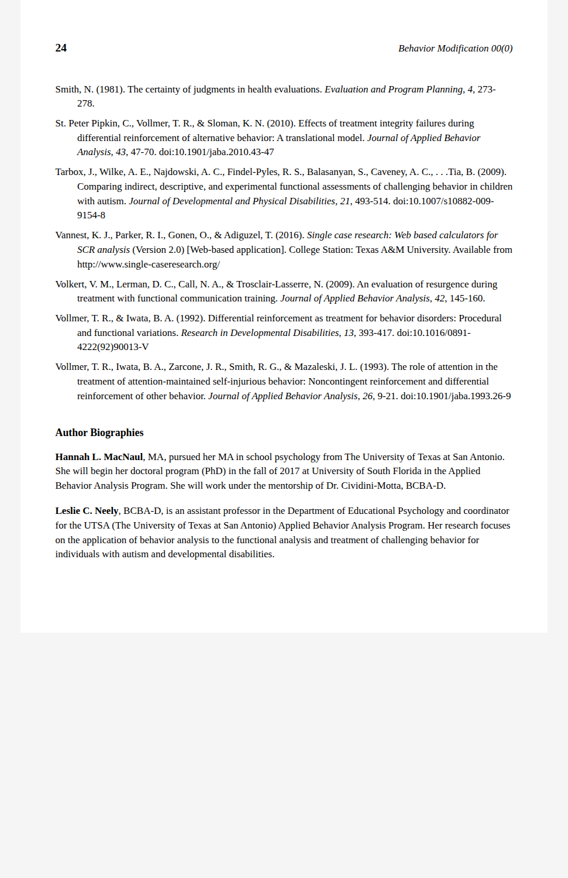24 Behavior Modification 00(0)
Smith, N. (1981). The certainty of judgments in health evaluations. Evaluation and Program Planning, 4, 273-278.
St. Peter Pipkin, C., Vollmer, T. R., & Sloman, K. N. (2010). Effects of treatment integrity failures during differential reinforcement of alternative behavior: A translational model. Journal of Applied Behavior Analysis, 43, 47-70. doi:10.1901/jaba.2010.43-47
Tarbox, J., Wilke, A. E., Najdowski, A. C., Findel-Pyles, R. S., Balasanyan, S., Caveney, A. C., . . .Tia, B. (2009). Comparing indirect, descriptive, and experimental functional assessments of challenging behavior in children with autism. Journal of Developmental and Physical Disabilities, 21, 493-514. doi:10.1007/s10882-009-9154-8
Vannest, K. J., Parker, R. I., Gonen, O., & Adiguzel, T. (2016). Single case research: Web based calculators for SCR analysis (Version 2.0) [Web-based application]. College Station: Texas A&M University. Available from http://www.single-caseresearch.org/
Volkert, V. M., Lerman, D. C., Call, N. A., & Trosclair-Lasserre, N. (2009). An evaluation of resurgence during treatment with functional communication training. Journal of Applied Behavior Analysis, 42, 145-160.
Vollmer, T. R., & Iwata, B. A. (1992). Differential reinforcement as treatment for behavior disorders: Procedural and functional variations. Research in Developmental Disabilities, 13, 393-417. doi:10.1016/0891-4222(92)90013-V
Vollmer, T. R., Iwata, B. A., Zarcone, J. R., Smith, R. G., & Mazaleski, J. L. (1993). The role of attention in the treatment of attention-maintained self-injurious behavior: Noncontingent reinforcement and differential reinforcement of other behavior. Journal of Applied Behavior Analysis, 26, 9-21. doi:10.1901/jaba.1993.26-9
Author Biographies
Hannah L. MacNaul, MA, pursued her MA in school psychology from The University of Texas at San Antonio. She will begin her doctoral program (PhD) in the fall of 2017 at University of South Florida in the Applied Behavior Analysis Program. She will work under the mentorship of Dr. Cividini-Motta, BCBA-D.
Leslie C. Neely, BCBA-D, is an assistant professor in the Department of Educational Psychology and coordinator for the UTSA (The University of Texas at San Antonio) Applied Behavior Analysis Program. Her research focuses on the application of behavior analysis to the functional analysis and treatment of challenging behavior for individuals with autism and developmental disabilities.